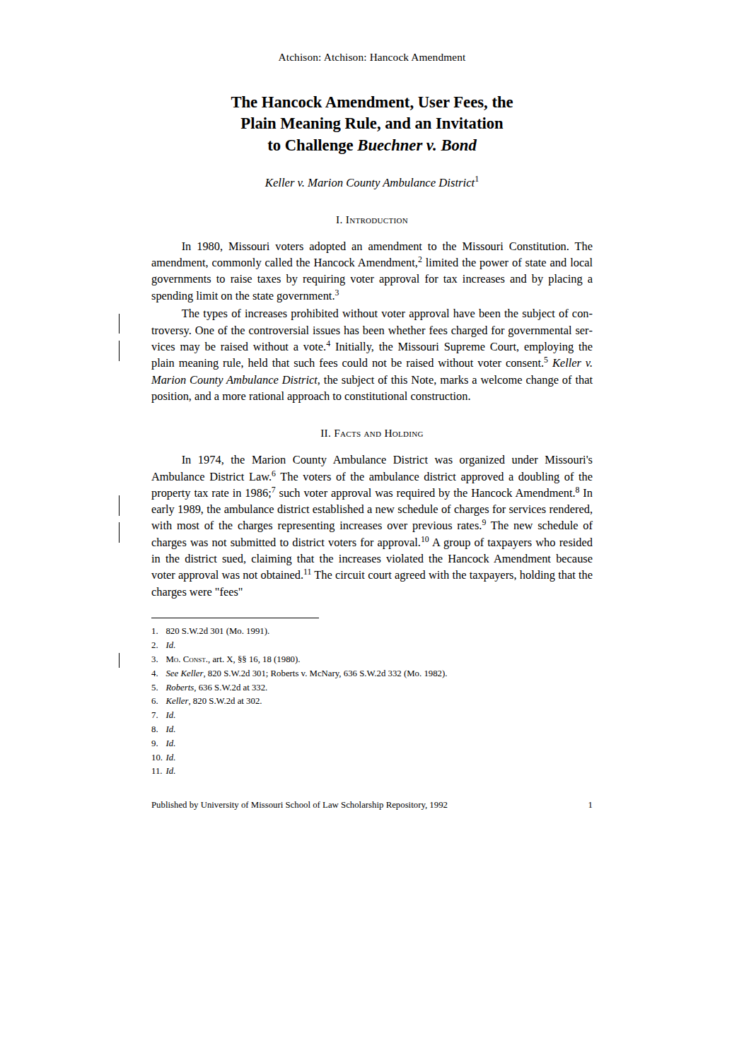Atchison: Atchison: Hancock Amendment
The Hancock Amendment, User Fees, the
Plain Meaning Rule, and an Invitation
to Challenge Buechner v. Bond
Keller v. Marion County Ambulance District1
I. Introduction
In 1980, Missouri voters adopted an amendment to the Missouri Constitution. The amendment, commonly called the Hancock Amendment,2 limited the power of state and local governments to raise taxes by requiring voter approval for tax increases and by placing a spending limit on the state government.3
The types of increases prohibited without voter approval have been the subject of controversy. One of the controversial issues has been whether fees charged for governmental services may be raised without a vote.4 Initially, the Missouri Supreme Court, employing the plain meaning rule, held that such fees could not be raised without voter consent.5 Keller v. Marion County Ambulance District, the subject of this Note, marks a welcome change of that position, and a more rational approach to constitutional construction.
II. Facts and Holding
In 1974, the Marion County Ambulance District was organized under Missouri's Ambulance District Law.6 The voters of the ambulance district approved a doubling of the property tax rate in 1986;7 such voter approval was required by the Hancock Amendment.8 In early 1989, the ambulance district established a new schedule of charges for services rendered, with most of the charges representing increases over previous rates.9 The new schedule of charges was not submitted to district voters for approval.10 A group of taxpayers who resided in the district sued, claiming that the increases violated the Hancock Amendment because voter approval was not obtained.11 The circuit court agreed with the taxpayers, holding that the charges were "fees"
1. 820 S.W.2d 301 (Mo. 1991).
2. Id.
3. Mo. Const., art. X, §§ 16, 18 (1980).
4. See Keller, 820 S.W.2d 301; Roberts v. McNary, 636 S.W.2d 332 (Mo. 1982).
5. Roberts, 636 S.W.2d at 332.
6. Keller, 820 S.W.2d at 302.
7. Id.
8. Id.
9. Id.
10. Id.
11. Id.
Published by University of Missouri School of Law Scholarship Repository, 1992 1